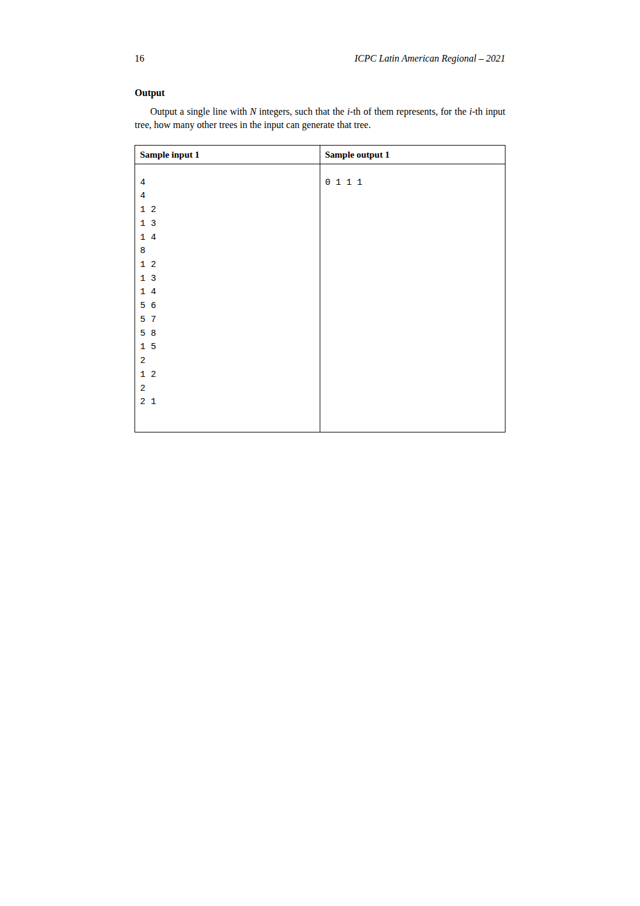16 ICPC Latin American Regional – 2021
Output
Output a single line with N integers, such that the i-th of them represents, for the i-th input tree, how many other trees in the input can generate that tree.
| Sample input 1 | Sample output 1 |
| --- | --- |
| 4 4 1 2 1 3 1 4 8 1 2 1 3 1 4 5 6 5 7 5 8 1 5 2 1 2 2 2 1 | 0 1 1 1 |